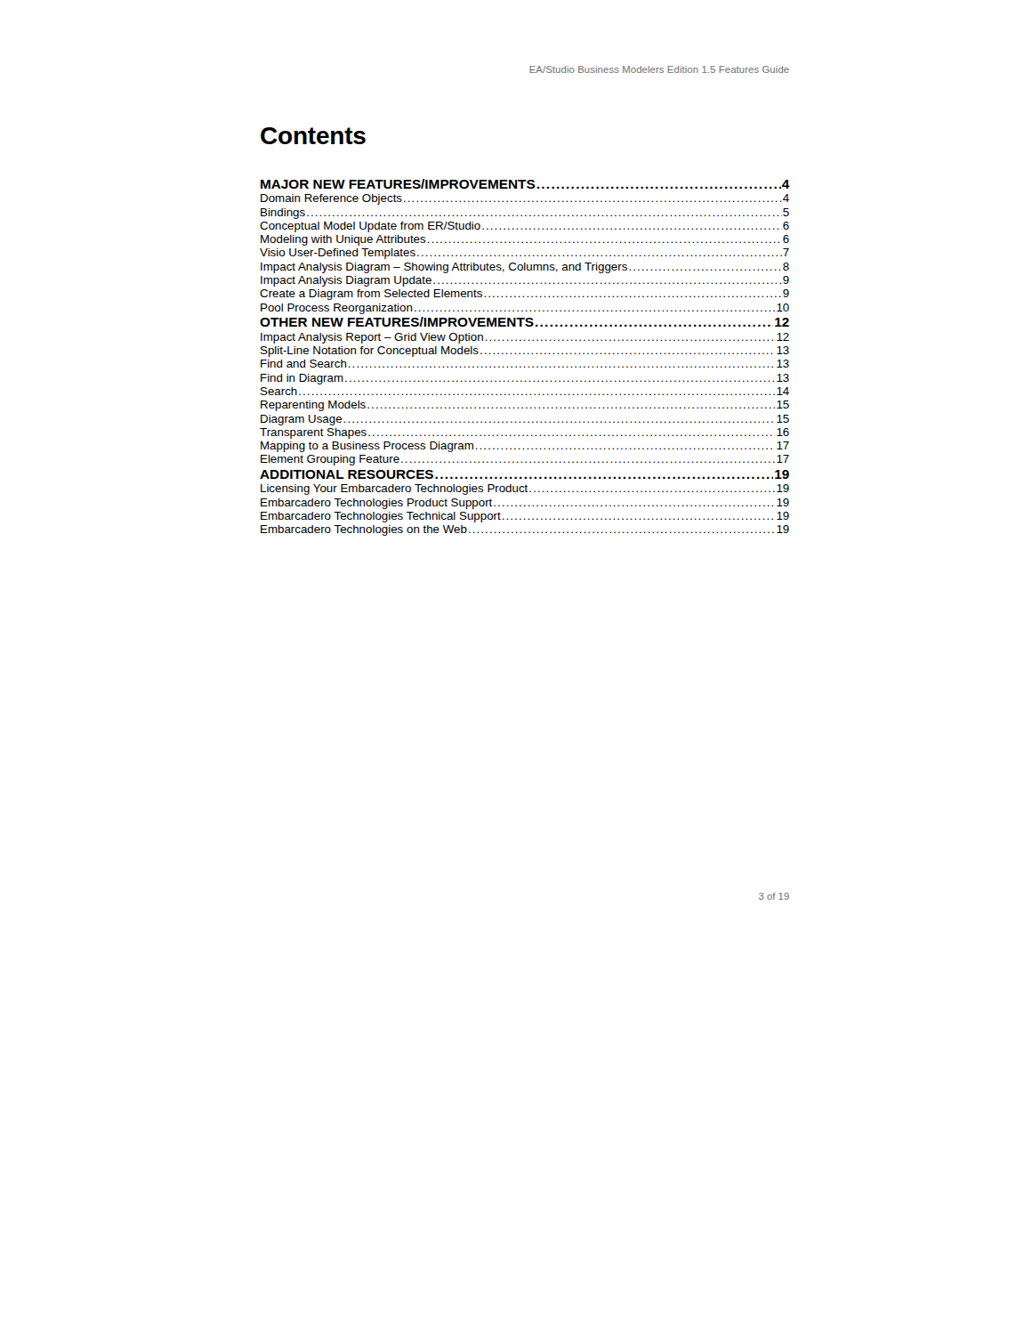EA/Studio Business Modelers Edition 1.5 Features Guide
Contents
MAJOR NEW FEATURES/IMPROVEMENTS ............................................................................... 4
Domain Reference Objects .......................................................................................................................... 4
Bindings .............................................................................................................................................. 5
Conceptual Model Update from ER/Studio ..................................................................................................... 6
Modeling with Unique Attributes ................................................................................................................... 6
Visio User-Defined Templates ....................................................................................................................... 7
Impact Analysis Diagram – Showing Attributes, Columns, and Triggers ....................................................... 8
Impact Analysis Diagram Update .................................................................................................................. 9
Create a Diagram from Selected Elements .................................................................................................... 9
Pool Process Reorganization ....................................................................................................................... 10
OTHER NEW FEATURES/IMPROVEMENTS ............................................................................. 12
Impact Analysis Report – Grid View Option .............................................................................................. 12
Split-Line Notation for Conceptual Models ................................................................................................... 13
Find and Search ......................................................................................................................................... 13
Find in Diagram ................................................................................................................................. 13
Search .............................................................................................................................................. 14
Reparenting Models ..................................................................................................................................... 15
Diagram Usage ........................................................................................................................................... 15
Transparent Shapes ..................................................................................................................................... 16
Mapping to a Business Process Diagram ....................................................................................................... 17
Element Grouping Feature ........................................................................................................................... 17
ADDITIONAL RESOURCES ....................................................................................................... 19
Licensing Your Embarcadero Technologies Product ................................................................................. 19
Embarcadero Technologies Product Support ............................................................................................. 19
Embarcadero Technologies Technical Support ........................................................................................... 19
Embarcadero Technologies on the Web ......................................................................................................... 19
3 of 19